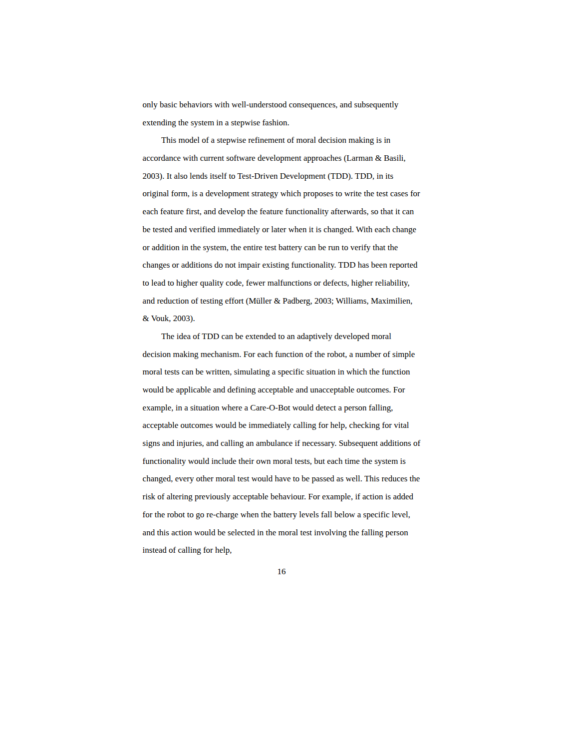only basic behaviors with well-understood consequences, and subsequently extending the system in a stepwise fashion.
This model of a stepwise refinement of moral decision making is in accordance with current software development approaches (Larman & Basili, 2003). It also lends itself to Test-Driven Development (TDD). TDD, in its original form, is a development strategy which proposes to write the test cases for each feature first, and develop the feature functionality afterwards, so that it can be tested and verified immediately or later when it is changed. With each change or addition in the system, the entire test battery can be run to verify that the changes or additions do not impair existing functionality. TDD has been reported to lead to higher quality code, fewer malfunctions or defects, higher reliability, and reduction of testing effort (Müller & Padberg, 2003; Williams, Maximilien, & Vouk, 2003).
The idea of TDD can be extended to an adaptively developed moral decision making mechanism. For each function of the robot, a number of simple moral tests can be written, simulating a specific situation in which the function would be applicable and defining acceptable and unacceptable outcomes. For example, in a situation where a Care-O-Bot would detect a person falling, acceptable outcomes would be immediately calling for help, checking for vital signs and injuries, and calling an ambulance if necessary. Subsequent additions of functionality would include their own moral tests, but each time the system is changed, every other moral test would have to be passed as well. This reduces the risk of altering previously acceptable behaviour. For example, if action is added for the robot to go re-charge when the battery levels fall below a specific level, and this action would be selected in the moral test involving the falling person instead of calling for help,
16